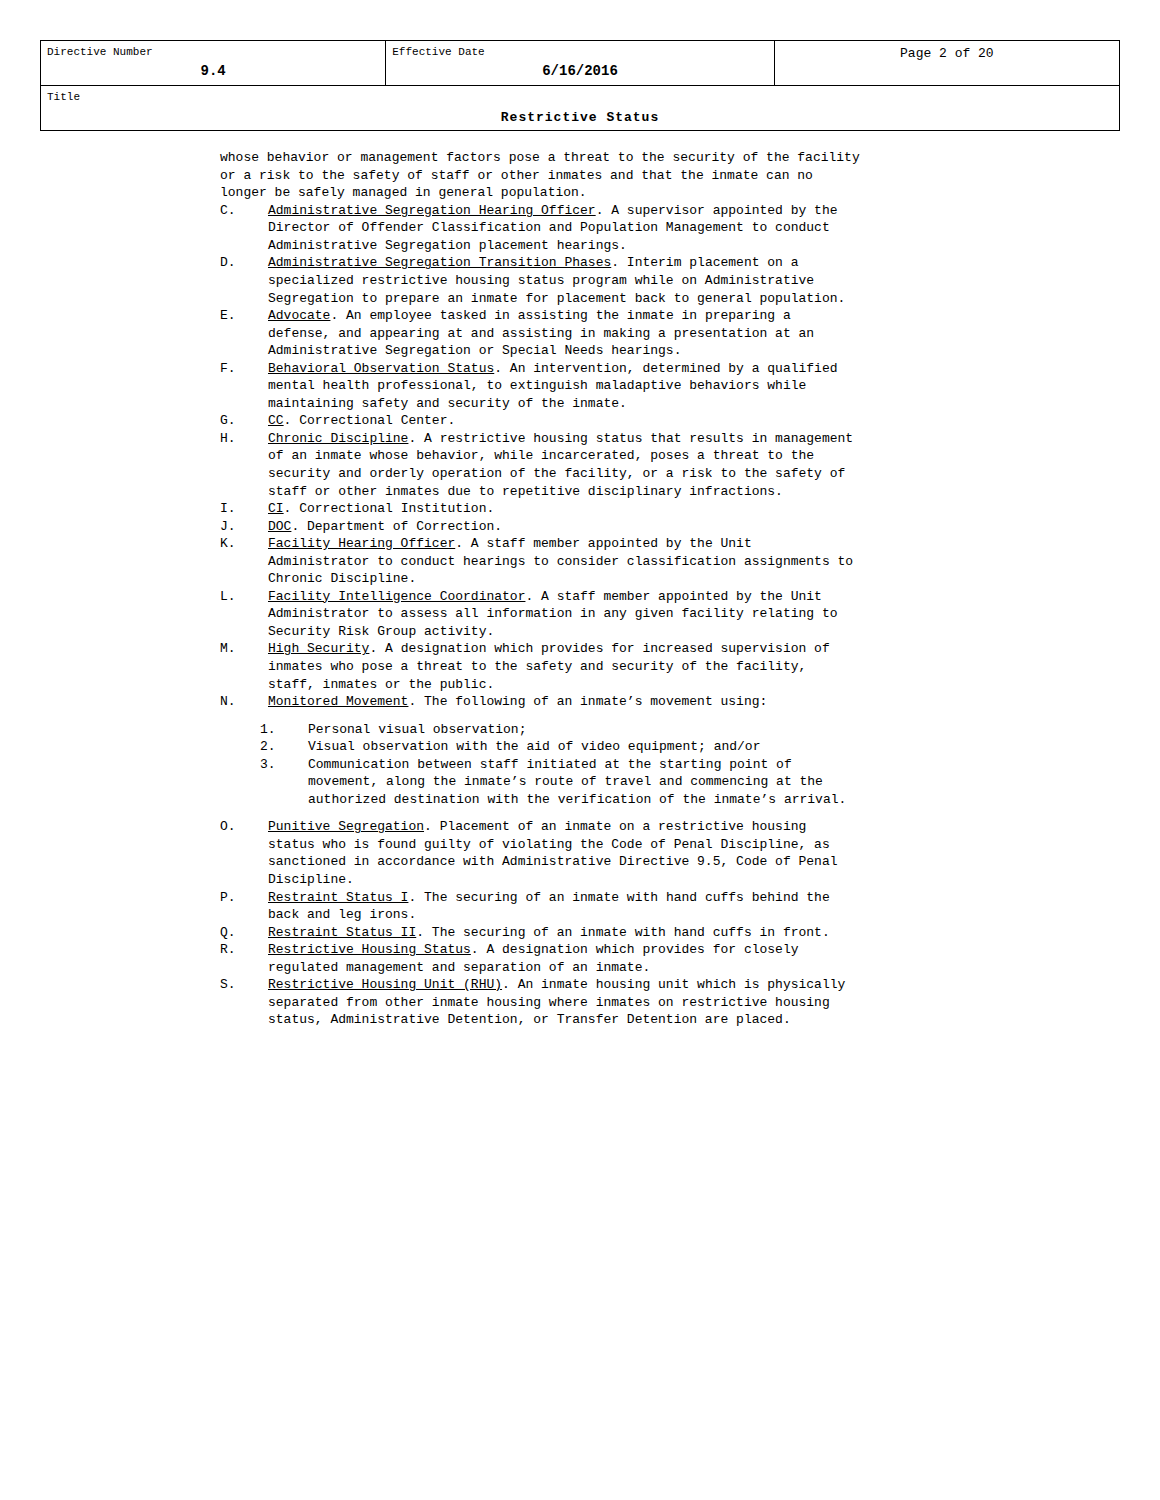| Directive Number 9.4 | Effective Date 6/16/2016 | Page 2 of 20 |
| Title Restrictive Status |
whose behavior or management factors pose a threat to the security of the facility or a risk to the safety of staff or other inmates and that the inmate can no longer be safely managed in general population.
C.
Administrative Segregation Hearing Officer. A supervisor appointed by the Director of Offender Classification and Population Management to conduct Administrative Segregation placement hearings.
D.
Administrative Segregation Transition Phases. Interim placement on a specialized restrictive housing status program while on Administrative Segregation to prepare an inmate for placement back to general population.
E.
Advocate. An employee tasked in assisting the inmate in preparing a defense, and appearing at and assisting in making a presentation at an Administrative Segregation or Special Needs hearings.
F.
Behavioral Observation Status. An intervention, determined by a qualified mental health professional, to extinguish maladaptive behaviors while maintaining safety and security of the inmate.
G.
CC. Correctional Center.
H.
Chronic Discipline. A restrictive housing status that results in management of an inmate whose behavior, while incarcerated, poses a threat to the security and orderly operation of the facility, or a risk to the safety of staff or other inmates due to repetitive disciplinary infractions.
I.
CI. Correctional Institution.
J.
DOC. Department of Correction.
K.
Facility Hearing Officer. A staff member appointed by the Unit Administrator to conduct hearings to consider classification assignments to Chronic Discipline.
L.
Facility Intelligence Coordinator. A staff member appointed by the Unit Administrator to assess all information in any given facility relating to Security Risk Group activity.
M.
High Security. A designation which provides for increased supervision of inmates who pose a threat to the safety and security of the facility, staff, inmates or the public.
N.
Monitored Movement. The following of an inmate’s movement using:
1. Personal visual observation;
2. Visual observation with the aid of video equipment; and/or
3. Communication between staff initiated at the starting point of movement, along the inmate’s route of travel and commencing at the authorized destination with the verification of the inmate’s arrival.
O.
Punitive Segregation. Placement of an inmate on a restrictive housing status who is found guilty of violating the Code of Penal Discipline, as sanctioned in accordance with Administrative Directive 9.5, Code of Penal Discipline.
P.
Restraint Status I. The securing of an inmate with hand cuffs behind the back and leg irons.
Q.
Restraint Status II. The securing of an inmate with hand cuffs in front.
R.
Restrictive Housing Status. A designation which provides for closely regulated management and separation of an inmate.
S.
Restrictive Housing Unit (RHU). An inmate housing unit which is physically separated from other inmate housing where inmates on restrictive housing status, Administrative Detention, or Transfer Detention are placed.